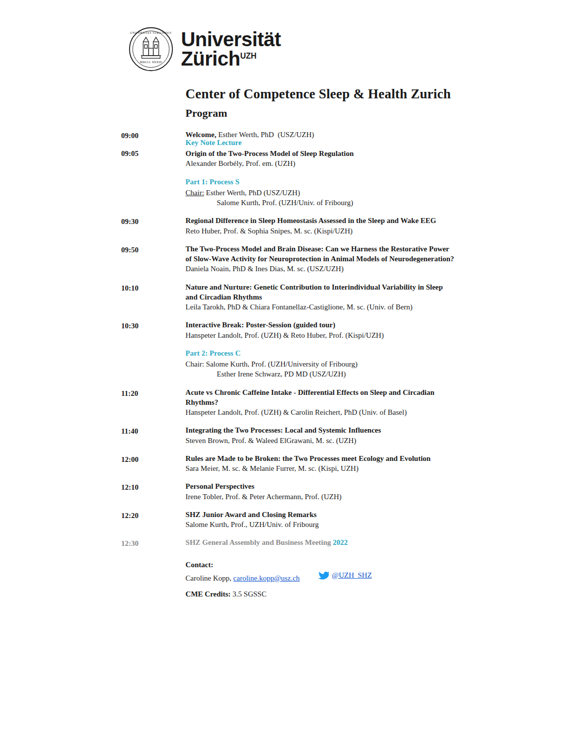MDCCC XXXIII UNIVERSITAS TURICENSIS
Universität
ZürichUZH
Center of Competence Sleep & Health Zurich
Program
09:00
Welcome, Esther Werth, PhD (USZ/UZH)
09:05
Key Note Lecture
Origin of the Two-Process Model of Sleep Regulation
Alexander Borbély, Prof. em. (UZH)
Part 1: Process S
Chair: Esther Werth, PhD (USZ/UZH) Salome Kurth, Prof. (UZH/Univ. of Fribourg)
09:30
Regional Difference in Sleep Homeostasis Assessed in the Sleep and Wake EEG
Reto Huber, Prof. & Sophia Snipes, M. sc. (Kispi/UZH)
09:50
The Two-Process Model and Brain Disease: Can we Harness the Restorative Power of Slow-Wave Activity for Neuroprotection in Animal Models of Neurodegeneration?
Daniela Noain, PhD & Ines Dias, M. sc. (USZ/UZH)
10:10
Nature and Nurture: Genetic Contribution to Interindividual Variability in Sleep and Circadian Rhythms
Leila Tarokh, PhD & Chiara Fontanellaz-Castiglione, M. sc. (Univ. of Bern)
10:30
Interactive Break: Poster-Session (guided tour)
Hanspeter Landolt, Prof. (UZH) & Reto Huber, Prof. (Kispi/UZH)
Part 2: Process C
Chair: Salome Kurth, Prof. (UZH/University of Fribourg) Esther Irene Schwarz, PD MD (USZ/UZH)
11:20
Acute vs Chronic Caffeine Intake - Differential Effects on Sleep and Circadian Rhythms?
Hanspeter Landolt, Prof. (UZH) & Carolin Reichert, PhD (Univ. of Basel)
11:40
Integrating the Two Processes: Local and Systemic Influences
Steven Brown, Prof. & Waleed ElGrawani, M. sc. (UZH)
12:00
Rules are Made to be Broken: the Two Processes meet Ecology and Evolution
Sara Meier, M. sc. & Melanie Furrer, M. sc. (Kispi, UZH)
12:10
Personal Perspectives
Irene Tobler, Prof. & Peter Achermann, Prof. (UZH)
12:20
SHZ Junior Award and Closing Remarks
Salome Kurth, Prof., UZH/Univ. of Fribourg
12:30
SHZ General Assembly and Business Meeting 2022
Contact:
Caroline Kopp, caroline.kopp@usz.ch @UZH_SHZ
CME Credits: 3.5 SGSSC